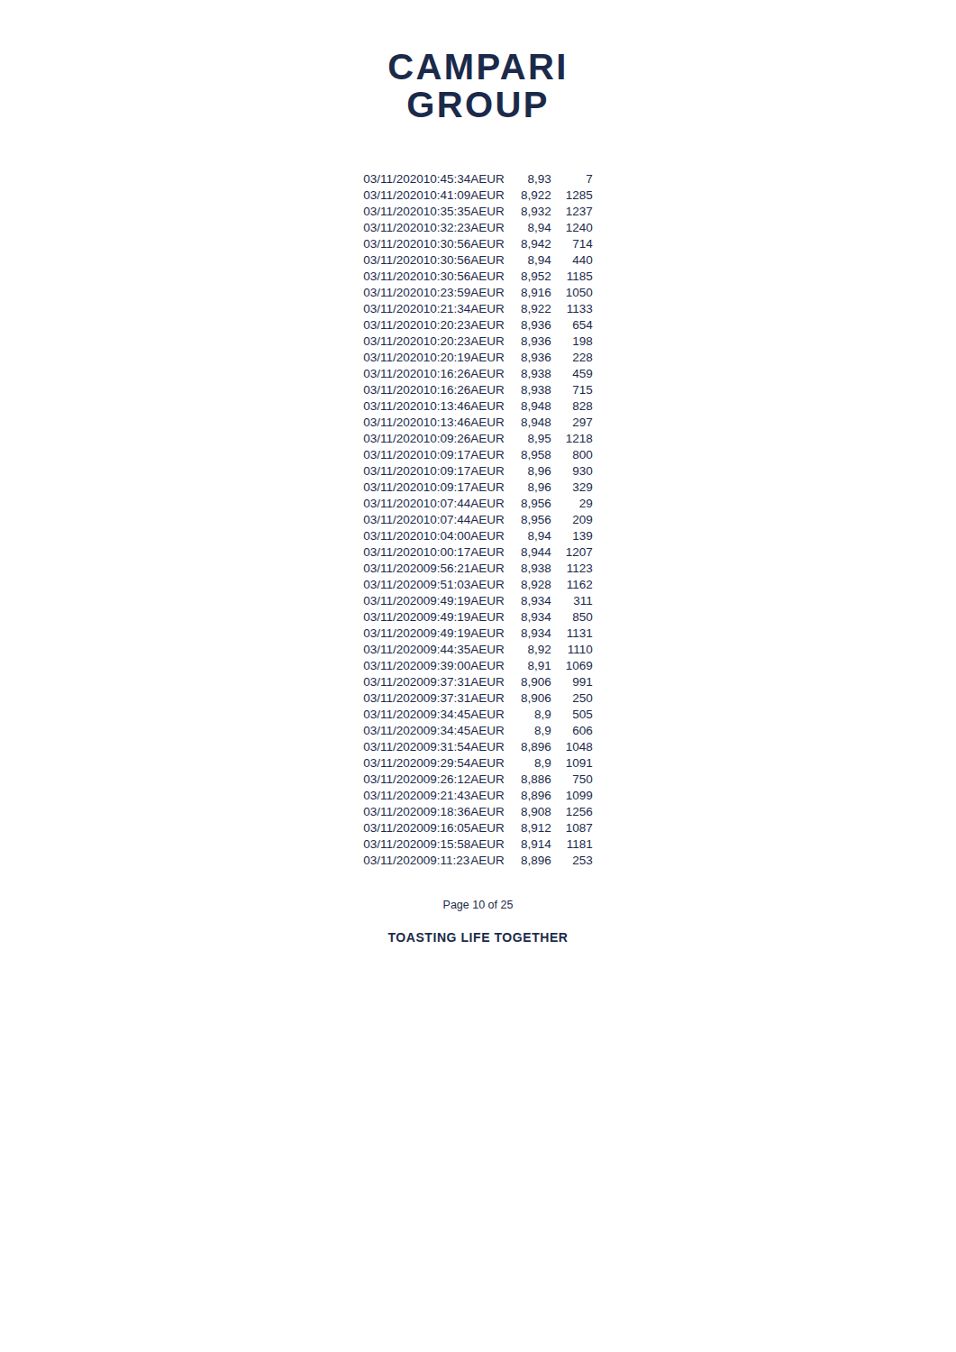CAMPARI
GROUP
| 03/11/2020 | 10:45:34 | A | EUR | 8,93 | 7 |
| 03/11/2020 | 10:41:09 | A | EUR | 8,922 | 1285 |
| 03/11/2020 | 10:35:35 | A | EUR | 8,932 | 1237 |
| 03/11/2020 | 10:32:23 | A | EUR | 8,94 | 1240 |
| 03/11/2020 | 10:30:56 | A | EUR | 8,942 | 714 |
| 03/11/2020 | 10:30:56 | A | EUR | 8,94 | 440 |
| 03/11/2020 | 10:30:56 | A | EUR | 8,952 | 1185 |
| 03/11/2020 | 10:23:59 | A | EUR | 8,916 | 1050 |
| 03/11/2020 | 10:21:34 | A | EUR | 8,922 | 1133 |
| 03/11/2020 | 10:20:23 | A | EUR | 8,936 | 654 |
| 03/11/2020 | 10:20:23 | A | EUR | 8,936 | 198 |
| 03/11/2020 | 10:20:19 | A | EUR | 8,936 | 228 |
| 03/11/2020 | 10:16:26 | A | EUR | 8,938 | 459 |
| 03/11/2020 | 10:16:26 | A | EUR | 8,938 | 715 |
| 03/11/2020 | 10:13:46 | A | EUR | 8,948 | 828 |
| 03/11/2020 | 10:13:46 | A | EUR | 8,948 | 297 |
| 03/11/2020 | 10:09:26 | A | EUR | 8,95 | 1218 |
| 03/11/2020 | 10:09:17 | A | EUR | 8,958 | 800 |
| 03/11/2020 | 10:09:17 | A | EUR | 8,96 | 930 |
| 03/11/2020 | 10:09:17 | A | EUR | 8,96 | 329 |
| 03/11/2020 | 10:07:44 | A | EUR | 8,956 | 29 |
| 03/11/2020 | 10:07:44 | A | EUR | 8,956 | 209 |
| 03/11/2020 | 10:04:00 | A | EUR | 8,94 | 139 |
| 03/11/2020 | 10:00:17 | A | EUR | 8,944 | 1207 |
| 03/11/2020 | 09:56:21 | A | EUR | 8,938 | 1123 |
| 03/11/2020 | 09:51:03 | A | EUR | 8,928 | 1162 |
| 03/11/2020 | 09:49:19 | A | EUR | 8,934 | 311 |
| 03/11/2020 | 09:49:19 | A | EUR | 8,934 | 850 |
| 03/11/2020 | 09:49:19 | A | EUR | 8,934 | 1131 |
| 03/11/2020 | 09:44:35 | A | EUR | 8,92 | 1110 |
| 03/11/2020 | 09:39:00 | A | EUR | 8,91 | 1069 |
| 03/11/2020 | 09:37:31 | A | EUR | 8,906 | 991 |
| 03/11/2020 | 09:37:31 | A | EUR | 8,906 | 250 |
| 03/11/2020 | 09:34:45 | A | EUR | 8,9 | 505 |
| 03/11/2020 | 09:34:45 | A | EUR | 8,9 | 606 |
| 03/11/2020 | 09:31:54 | A | EUR | 8,896 | 1048 |
| 03/11/2020 | 09:29:54 | A | EUR | 8,9 | 1091 |
| 03/11/2020 | 09:26:12 | A | EUR | 8,886 | 750 |
| 03/11/2020 | 09:21:43 | A | EUR | 8,896 | 1099 |
| 03/11/2020 | 09:18:36 | A | EUR | 8,908 | 1256 |
| 03/11/2020 | 09:16:05 | A | EUR | 8,912 | 1087 |
| 03/11/2020 | 09:15:58 | A | EUR | 8,914 | 1181 |
| 03/11/2020 | 09:11:23 | A | EUR | 8,896 | 253 |
Page 10 of 25
TOASTING LIFE TOGETHER